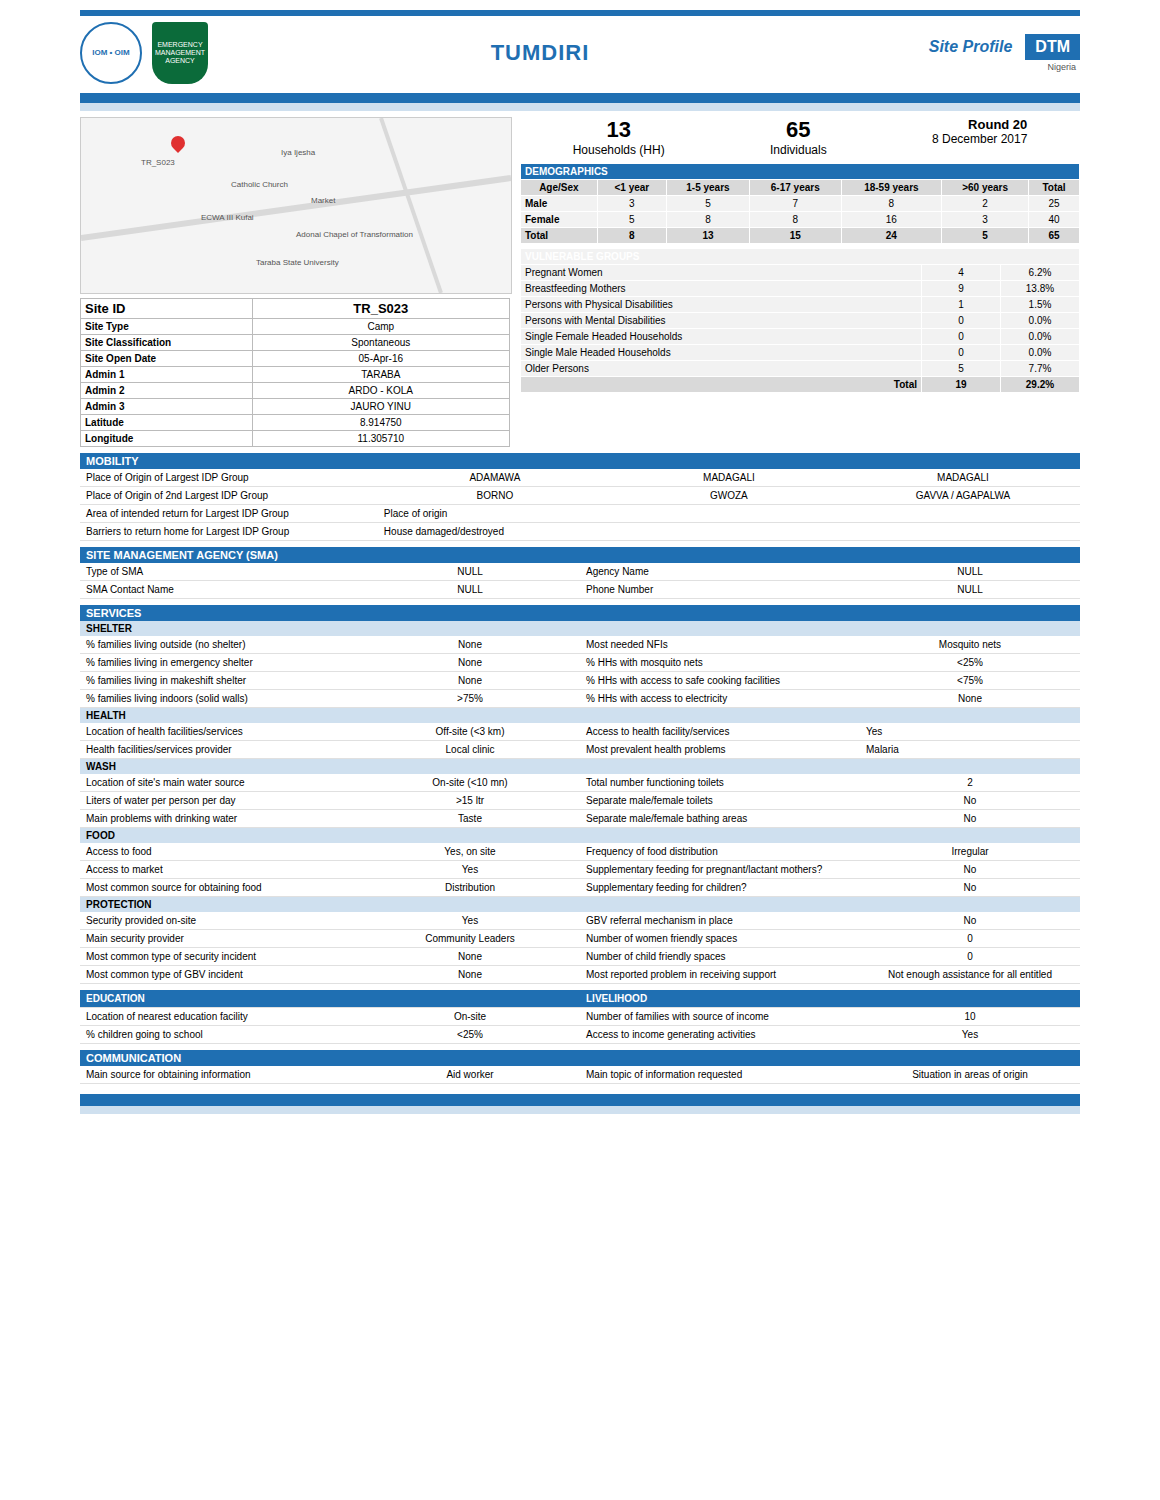IOM • OIM
EMERGENCY MANAGEMENT AGENCY
TUMDIRI
Site Profile DTM
Nigeria
TR_S023
Iya Ijesha
Catholic Church
Market
ECWA III Kufai
Adonai Chapel of Transformation
Taraba State University
| Site ID | TR_S023 |
| Site Type | Camp |
| Site Classification | Spontaneous |
| Site Open Date | 05-Apr-16 |
| Admin 1 | TARABA |
| Admin 2 | ARDO - KOLA |
| Admin 3 | JAURO YINU |
| Latitude | 8.914750 |
| Longitude | 11.305710 |
13
Households (HH)
65
Individuals
Round 20
8 December 2017
| DEMOGRAPHICS |
| Age/Sex | <1 year | 1-5 years | 6-17 years | 18-59 years | >60 years | Total |
| Male | 3 | 5 | 7 | 8 | 2 | 25 |
| Female | 5 | 8 | 8 | 16 | 3 | 40 |
| Total | 8 | 13 | 15 | 24 | 5 | 65 |
| VULNERABLE GROUPS |
| Pregnant Women | 4 | 6.2% |
| Breastfeeding Mothers | 9 | 13.8% |
| Persons with Physical Disabilities | 1 | 1.5% |
| Persons with Mental Disabilities | 0 | 0.0% |
| Single Female Headed Households | 0 | 0.0% |
| Single Male Headed Households | 0 | 0.0% |
| Older Persons | 5 | 7.7% |
| Total | 19 | 29.2% |
MOBILITY
| Place of Origin of Largest IDP Group | ADAMAWA | MADAGALI | MADAGALI |
| Place of Origin of 2nd Largest IDP Group | BORNO | GWOZA | GAVVA / AGAPALWA |
| Area of intended return for Largest IDP Group | Place of origin |
| Barriers to return home for Largest IDP Group | House damaged/destroyed |
SITE MANAGEMENT AGENCY (SMA)
| Type of SMA | NULL | Agency Name | NULL |
| SMA Contact Name | NULL | Phone Number | NULL |
SERVICES
SHELTER
| % families living outside (no shelter) | None | Most needed NFIs | Mosquito nets |
| % families living in emergency shelter | None | % HHs with mosquito nets | <25% |
| % families living in makeshift shelter | None | % HHs with access to safe cooking facilities | <75% |
| % families living indoors (solid walls) | >75% | % HHs with access to electricity | None |
HEALTH
| Location of health facilities/services | Off-site (<3 km) | Access to health facility/services | Yes |
| Health facilities/services provider | Local clinic | Most prevalent health problems | Malaria |
WASH
| Location of site's main water source | On-site (<10 mn) | Total number functioning toilets | 2 |
| Liters of water per person per day | >15 ltr | Separate male/female toilets | No |
| Main problems with drinking water | Taste | Separate male/female bathing areas | No |
FOOD
| Access to food | Yes, on site | Frequency of food distribution | Irregular |
| Access to market | Yes | Supplementary feeding for pregnant/lactant mothers? | No |
| Most common source for obtaining food | Distribution | Supplementary feeding for children? | No |
PROTECTION
| Security provided on-site | Yes | GBV referral mechanism in place | No |
| Main security provider | Community Leaders | Number of women friendly spaces | 0 |
| Most common type of security incident | None | Number of child friendly spaces | 0 |
| Most common type of GBV incident | None | Most reported problem in receiving support | Not enough assistance for all entitled |
| EDUCATION | LIVELIHOOD |
| Location of nearest education facility | On-site | Number of families with source of income | 10 |
| % children going to school | <25% | Access to income generating activities | Yes |
COMMUNICATION
| Main source for obtaining information | Aid worker | Main topic of information requested | Situation in areas of origin |